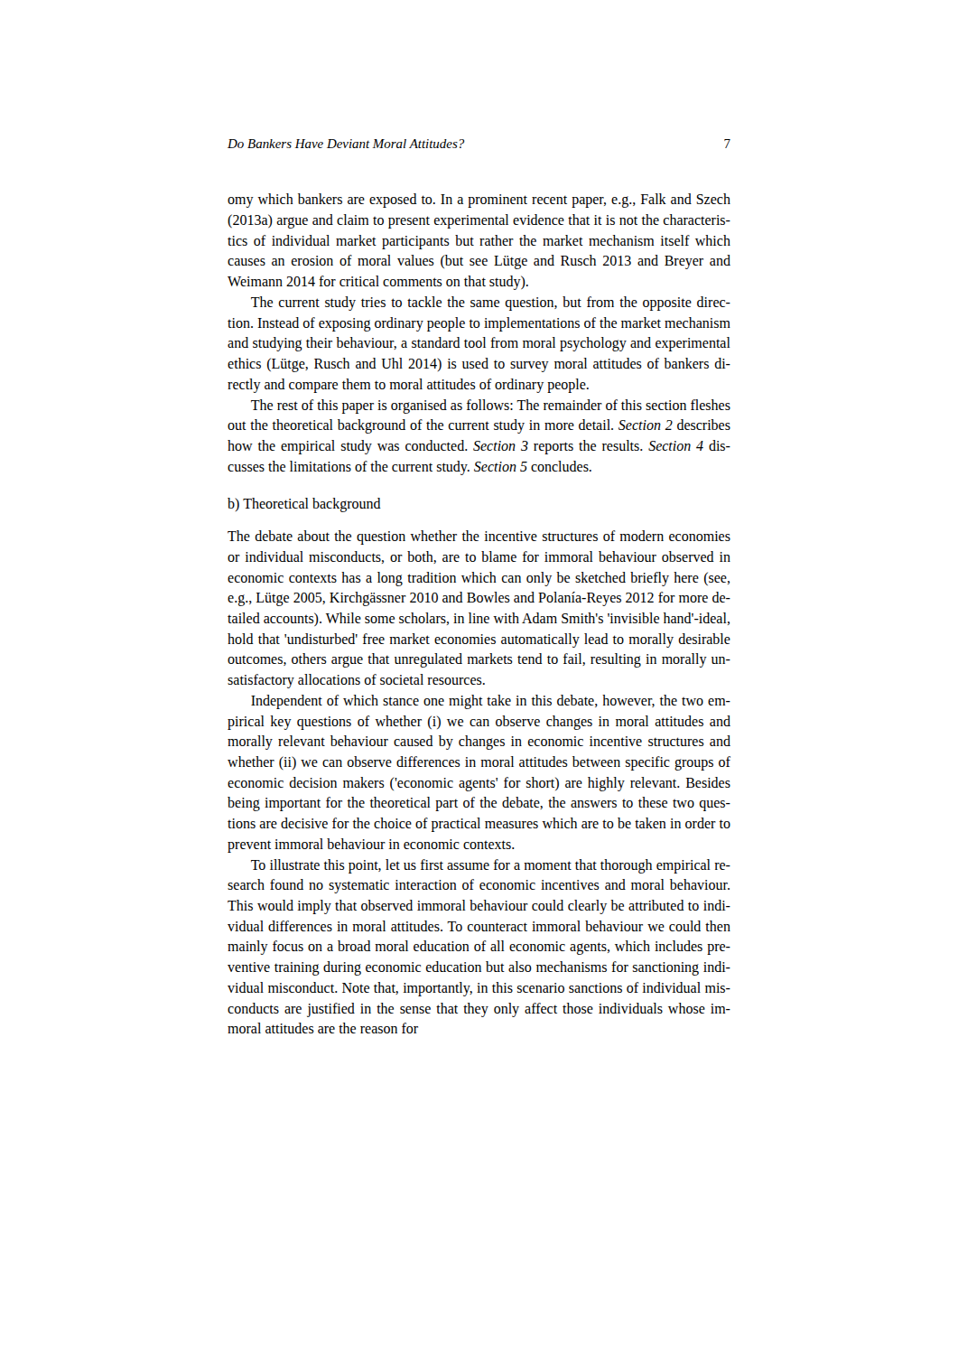Do Bankers Have Deviant Moral Attitudes? 7
omy which bankers are exposed to. In a prominent recent paper, e.g., Falk and Szech (2013a) argue and claim to present experimental evidence that it is not the characteristics of individual market participants but rather the market mechanism itself which causes an erosion of moral values (but see Lütge and Rusch 2013 and Breyer and Weimann 2014 for critical comments on that study).
The current study tries to tackle the same question, but from the opposite direction. Instead of exposing ordinary people to implementations of the market mechanism and studying their behaviour, a standard tool from moral psychology and experimental ethics (Lütge, Rusch and Uhl 2014) is used to survey moral attitudes of bankers directly and compare them to moral attitudes of ordinary people.
The rest of this paper is organised as follows: The remainder of this section fleshes out the theoretical background of the current study in more detail. Section 2 describes how the empirical study was conducted. Section 3 reports the results. Section 4 discusses the limitations of the current study. Section 5 concludes.
b) Theoretical background
The debate about the question whether the incentive structures of modern economies or individual misconducts, or both, are to blame for immoral behaviour observed in economic contexts has a long tradition which can only be sketched briefly here (see, e.g., Lütge 2005, Kirchgässner 2010 and Bowles and Polanía-Reyes 2012 for more detailed accounts). While some scholars, in line with Adam Smith's 'invisible hand'-ideal, hold that 'undisturbed' free market economies automatically lead to morally desirable outcomes, others argue that unregulated markets tend to fail, resulting in morally unsatisfactory allocations of societal resources.
Independent of which stance one might take in this debate, however, the two empirical key questions of whether (i) we can observe changes in moral attitudes and morally relevant behaviour caused by changes in economic incentive structures and whether (ii) we can observe differences in moral attitudes between specific groups of economic decision makers ('economic agents' for short) are highly relevant. Besides being important for the theoretical part of the debate, the answers to these two questions are decisive for the choice of practical measures which are to be taken in order to prevent immoral behaviour in economic contexts.
To illustrate this point, let us first assume for a moment that thorough empirical research found no systematic interaction of economic incentives and moral behaviour. This would imply that observed immoral behaviour could clearly be attributed to individual differences in moral attitudes. To counteract immoral behaviour we could then mainly focus on a broad moral education of all economic agents, which includes preventive training during economic education but also mechanisms for sanctioning individual misconduct. Note that, importantly, in this scenario sanctions of individual misconducts are justified in the sense that they only affect those individuals whose immoral attitudes are the reason for